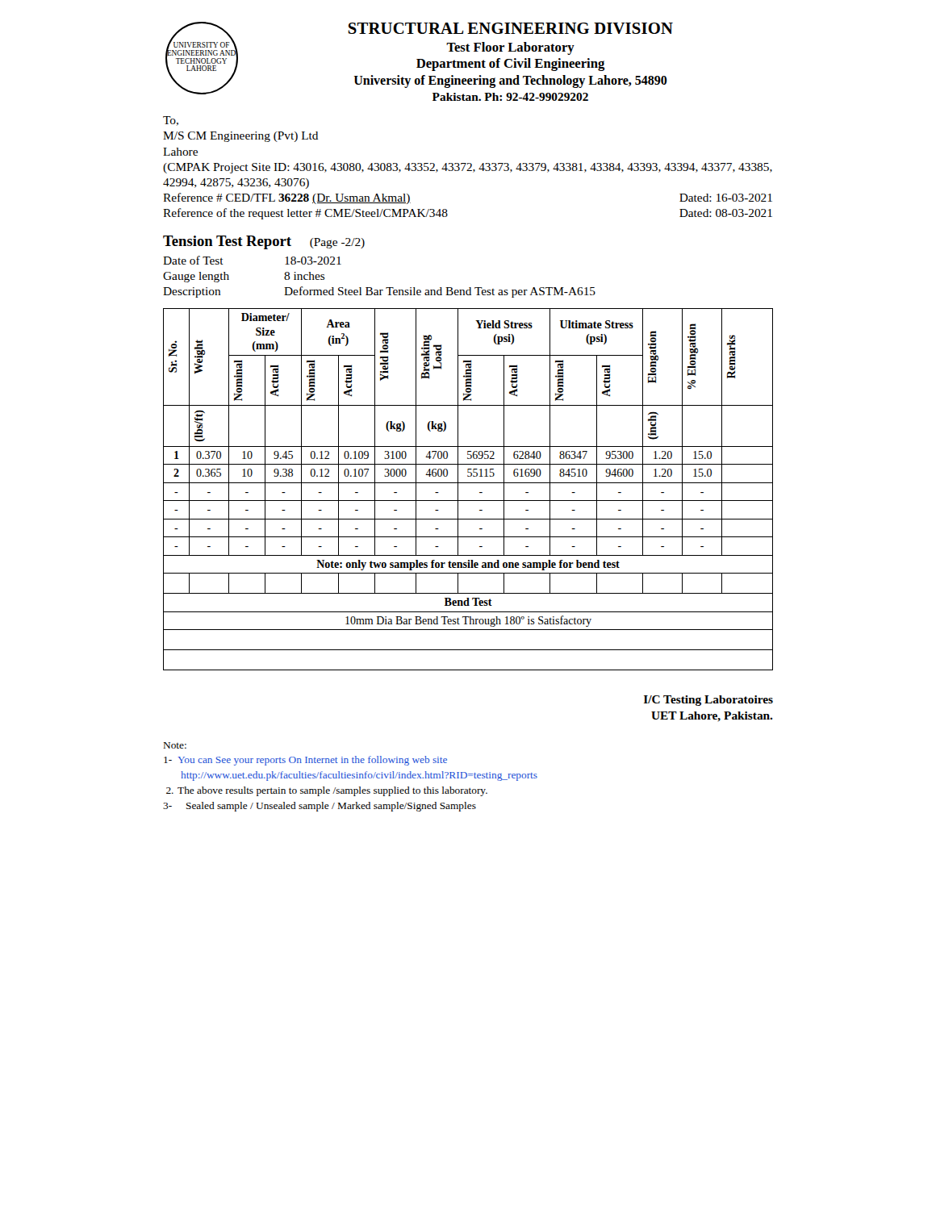UNIVERSITY OF ENGINEERING AND TECHNOLOGY LAHORE
STRUCTURAL ENGINEERING DIVISION
Test Floor Laboratory
Department of Civil Engineering
University of Engineering and Technology Lahore, 54890
Pakistan. Ph: 92-42-99029202
To,
M/S CM Engineering (Pvt) Ltd
Lahore
(CMPAK Project Site ID: 43016, 43080, 43083, 43352, 43372, 43373, 43379, 43381, 43384, 43393, 43394, 43377, 43385, 42994, 42875, 43236, 43076)
Reference # CED/TFL 36228 (Dr. Usman Akmal)
Dated: 16-03-2021
Reference of the request letter # CME/Steel/CMPAK/348
Dated: 08-03-2021
Tension Test Report (Page -2/2)
Date of Test
18-03-2021
Gauge length
8 inches
Description
Deformed Steel Bar Tensile and Bend Test as per ASTM-A615
| Sr. No. | Weight | Diameter/ Size (mm) | Area (in 2 ) | Yield load | Breaking Load | Yield Stress (psi) | Ultimate Stress (psi) | Elongation | % Elongation | Remarks |
| --- | --- | --- | --- | --- | --- | --- | --- | --- | --- | --- |
| Nominal | Actual | Nominal | Actual | Nominal | Actual | Nominal | Actual |
| | (lbs/ft) | | | | | (kg) | (kg) | | | | | (inch) | | |
| 1 | 0.370 | 10 | 9.45 | 0.12 | 0.109 | 3100 | 4700 | 56952 | 62840 | 86347 | 95300 | 1.20 | 15.0 | |
| 2 | 0.365 | 10 | 9.38 | 0.12 | 0.107 | 3000 | 4600 | 55115 | 61690 | 84510 | 94600 | 1.20 | 15.0 | |
| - | - | - | - | - | - | - | - | - | - | - | - | - | - | |
| - | - | - | - | - | - | - | - | - | - | - | - | - | - | |
| - | - | - | - | - | - | - | - | - | - | - | - | - | - | |
| - | - | - | - | - | - | - | - | - | - | - | - | - | - | |
| Note: only two samples for tensile and one sample for bend test |
| Bend Test |
| 10mm Dia Bar Bend Test Through 180º is Satisfactory |
I/C Testing Laboratoires
UET Lahore, Pakistan.
Note:
1-You can See your reports On Internet in the following web site
http://www.uet.edu.pk/faculties/facultiesinfo/civil/index.html?RID=testing_reports
2. The above results pertain to sample /samples supplied to this laboratory.
3- Sealed sample / Unsealed sample / Marked sample/Signed Samples